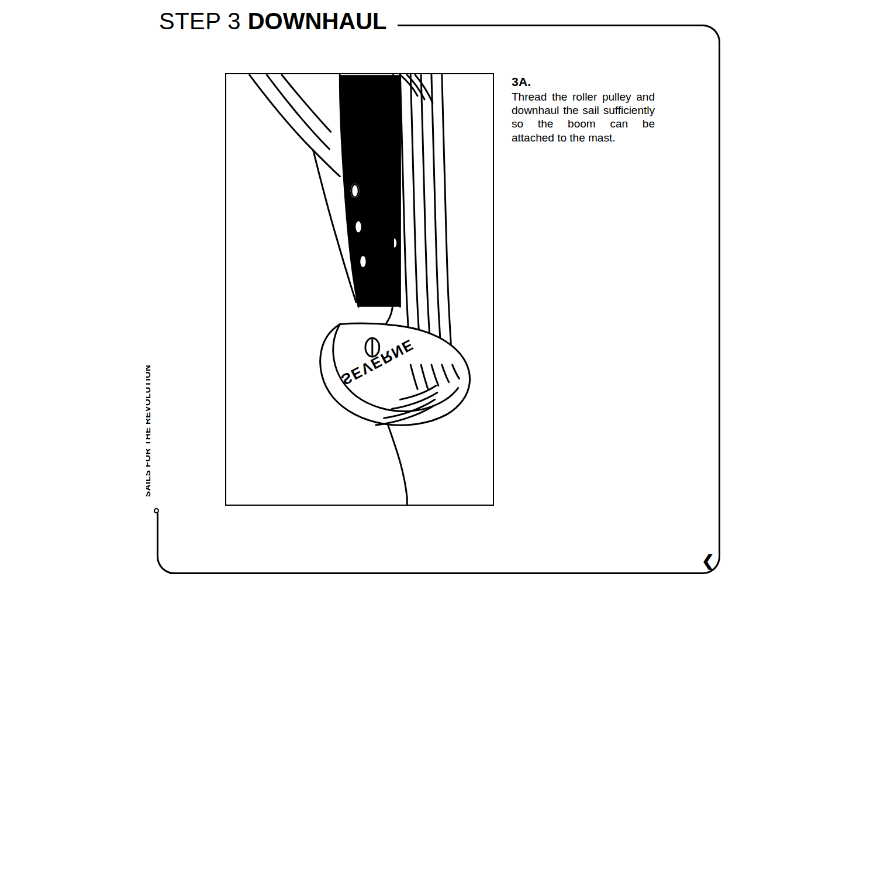STEP 3 DOWNHAUL
SAILS FOR THE REVOLUTION
❮
3A.
Thread the roller pulley and downhaul the sail sufficiently so the boom can be attached to the mast.
SEVERNE